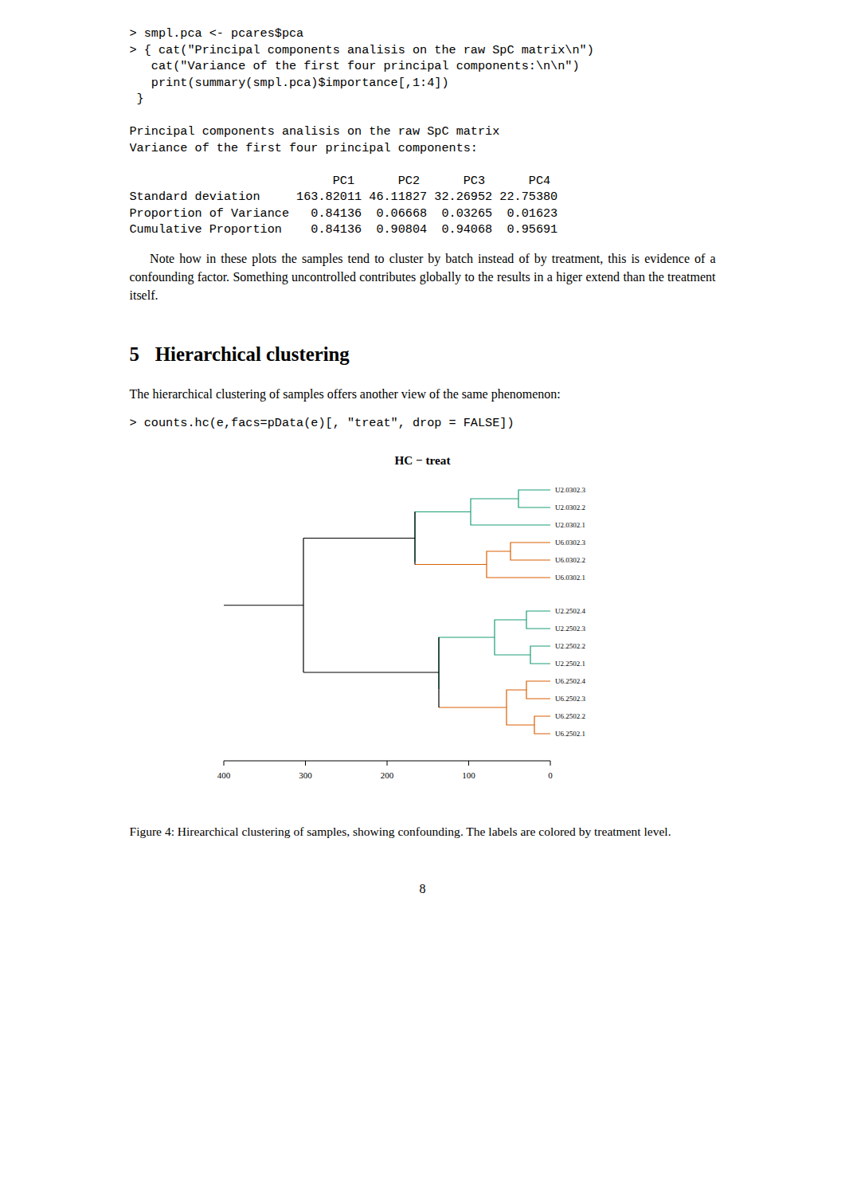> smpl.pca <- pcares$pca
> { cat("Principal components analisis on the raw SpC matrix\n")
   cat("Variance of the first four principal components:\n\n")
   print(summary(smpl.pca)$importance[,1:4])
 }

Principal components analisis on the raw SpC matrix
Variance of the first four principal components:

                            PC1      PC2      PC3      PC4
Standard deviation     163.82011 46.11827 32.26952 22.75380
Proportion of Variance   0.84136  0.06668  0.03265  0.01623
Cumulative Proportion    0.84136  0.90804  0.94068  0.95691
Note how in these plots the samples tend to cluster by batch instead of by treatment, this is evidence of a confounding factor. Something uncontrolled contributes globally to the results in a higer extend than the treatment itself.
5 Hierarchical clustering
The hierarchical clustering of samples offers another view of the same phenomenon:
> counts.hc(e,facs=pData(e)[, "treat", drop = FALSE])
HC − treat
U2.0302.3 U2.0302.2 U2.0302.1 U6.0302.3 U6.0302.2 U6.0302.1 U2.2502.4 U2.2502.3 U2.2502.2 U2.2502.1 U6.2502.4 U6.2502.3 U6.2502.2 U6.2502.1 400 300 200 100 0
Figure 4: Hirearchical clustering of samples, showing confounding. The labels are colored by treatment level.
8